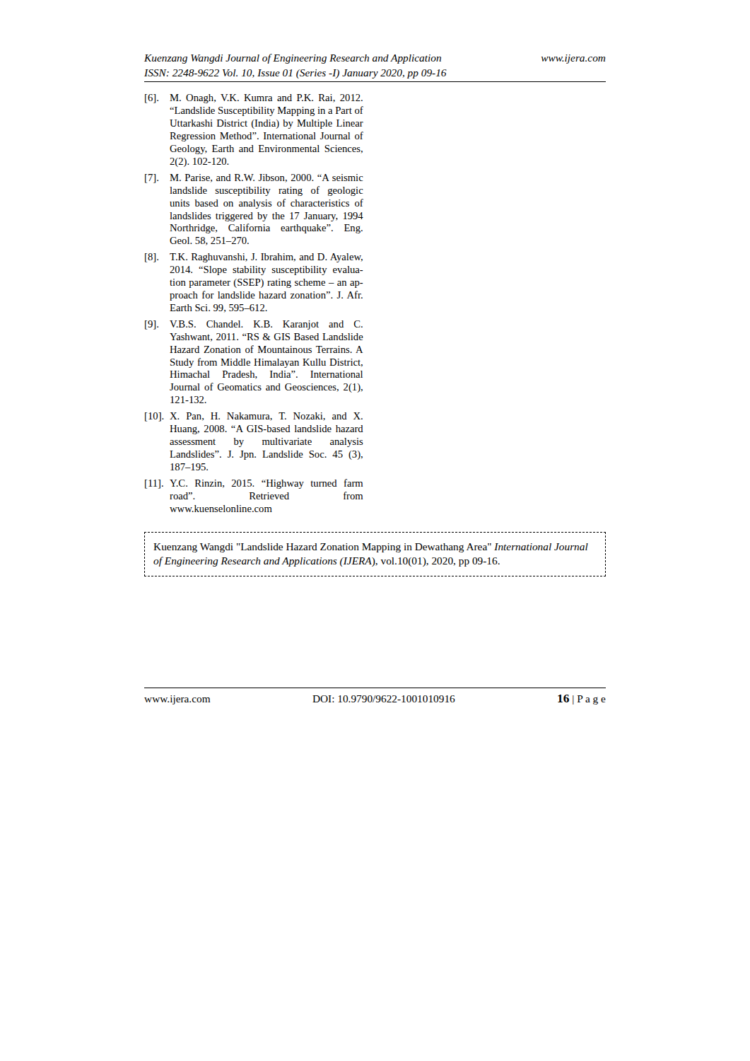Kuenzang Wangdi Journal of Engineering Research and Application www.ijera.com
ISSN: 2248-9622 Vol. 10, Issue 01 (Series -I) January 2020, pp 09-16
[6]. M. Onagh, V.K. Kumra and P.K. Rai, 2012. “Landslide Susceptibility Mapping in a Part of Uttarkashi District (India) by Multiple Linear Regression Method”. International Journal of Geology, Earth and Environmental Sciences, 2(2). 102-120.
[7]. M. Parise, and R.W. Jibson, 2000. “A seismic landslide susceptibility rating of geologic units based on analysis of characteristics of landslides triggered by the 17 January, 1994 Northridge, California earthquake”. Eng. Geol. 58, 251–270.
[8]. T.K. Raghuvanshi, J. Ibrahim, and D. Ayalew, 2014. “Slope stability susceptibility evaluation parameter (SSEP) rating scheme – an approach for landslide hazard zonation”. J. Afr. Earth Sci. 99, 595–612.
[9]. V.B.S. Chandel. K.B. Karanjot and C. Yashwant, 2011. “RS & GIS Based Landslide Hazard Zonation of Mountainous Terrains. A Study from Middle Himalayan Kullu District, Himachal Pradesh, India”. International Journal of Geomatics and Geosciences, 2(1), 121-132.
[10]. X. Pan, H. Nakamura, T. Nozaki, and X. Huang, 2008. “A GIS-based landslide hazard assessment by multivariate analysis Landslides”. J. Jpn. Landslide Soc. 45 (3), 187–195.
[11]. Y.C. Rinzin, 2015. “Highway turned farm road”. Retrieved from www.kuenselonline.com
Kuenzang Wangdi "Landslide Hazard Zonation Mapping in Dewathang Area" International Journal of Engineering Research and Applications (IJERA), vol.10(01), 2020, pp 09-16.
www.ijera.com DOI: 10.9790/9622-1001010916 16 | P a g e